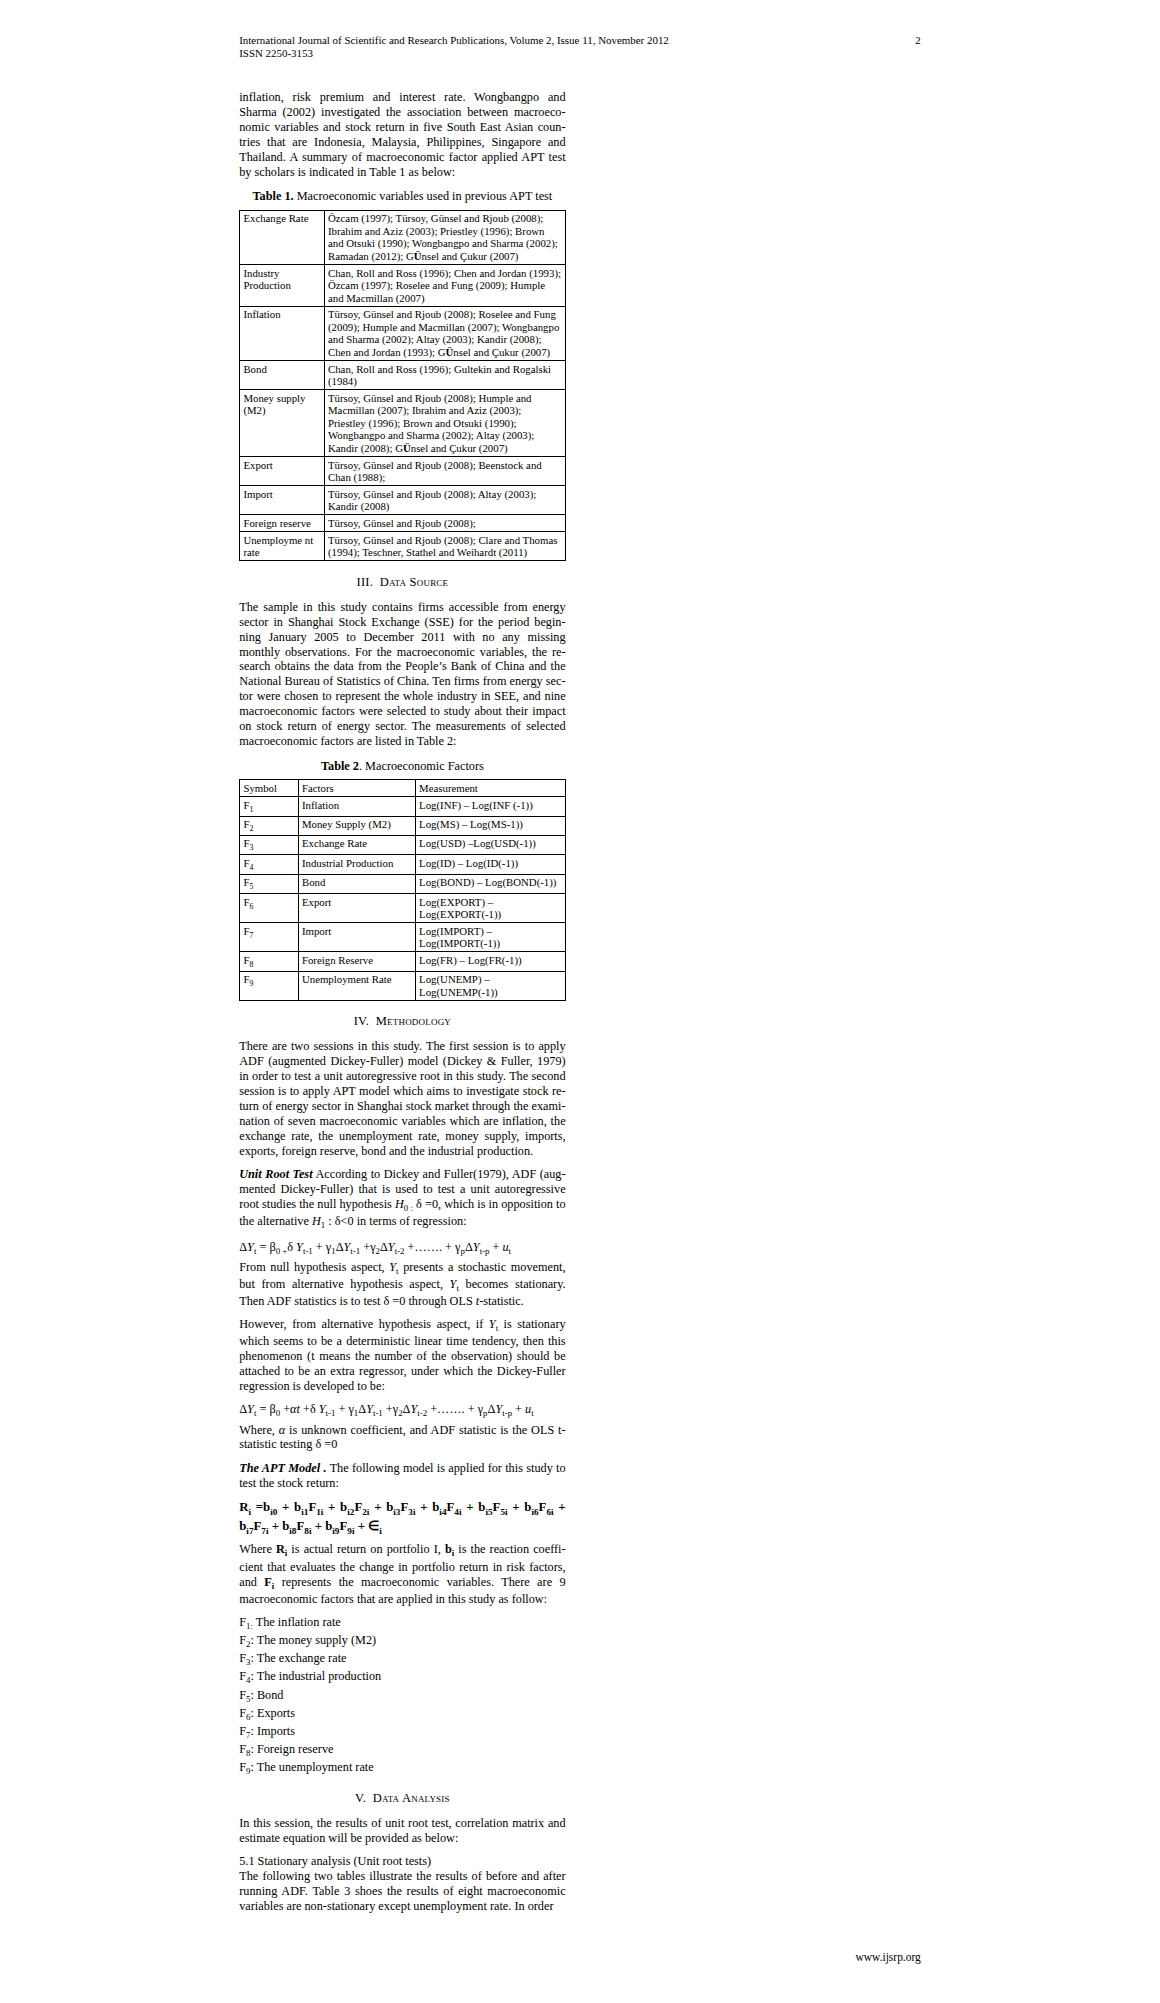International Journal of Scientific and Research Publications, Volume 2, Issue 11, November 2012
ISSN 2250-3153 2
inflation, risk premium and interest rate. Wongbangpo and Sharma (2002) investigated the association between macroeconomic variables and stock return in five South East Asian countries that are Indonesia, Malaysia, Philippines, Singapore and Thailand. A summary of macroeconomic factor applied APT test by scholars is indicated in Table 1 as below:
Table 1. Macroeconomic variables used in previous APT test
| Exchange Rate | Özcam (1997); Türsoy, Günsel and Rjoub (2008); Ibrahim and Aziz (2003); Priestley (1996); Brown and Otsuki (1990); Wongbangpo and Sharma (2002); Ramadan (2012); G Ü nsel and Çukur (2007) |
| Industry Production | Chan, Roll and Ross (1996); Chen and Jordan (1993); Özcam (1997); Roselee and Fung (2009); Humple and Macmillan (2007) |
| Inflation | Türsoy, Günsel and Rjoub (2008); Roselee and Fung (2009); Humple and Macmillan (2007); Wongbangpo and Sharma (2002); Altay (2003); Kandir (2008); Chen and Jordan (1993); G Ü nsel and Çukur (2007) |
| Bond | Chan, Roll and Ross (1996); Gultekin and Rogalski (1984) |
| Money supply (M2) | Türsoy, Günsel and Rjoub (2008); Humple and Macmillan (2007); Ibrahim and Aziz (2003); Priestley (1996); Brown and Otsuki (1990); Wongbangpo and Sharma (2002); Altay (2003); Kandir (2008); G Ü nsel and Çukur (2007) |
| Export | Türsoy, Günsel and Rjoub (2008); Beenstock and Chan (1988); |
| Import | Türsoy, Günsel and Rjoub (2008); Altay (2003); Kandir (2008) |
| Foreign reserve | Türsoy, Günsel and Rjoub (2008); |
| Unemployme nt rate | Türsoy, Günsel and Rjoub (2008); Clare and Thomas (1994); Teschner, Stathel and Weihardt (2011) |
III. Data Source
The sample in this study contains firms accessible from energy sector in Shanghai Stock Exchange (SSE) for the period beginning January 2005 to December 2011 with no any missing monthly observations. For the macroeconomic variables, the research obtains the data from the People’s Bank of China and the National Bureau of Statistics of China. Ten firms from energy sector were chosen to represent the whole industry in SEE, and nine macroeconomic factors were selected to study about their impact on stock return of energy sector. The measurements of selected macroeconomic factors are listed in Table 2:
Table 2. Macroeconomic Factors
| Symbol | Factors | Measurement |
| F 1 | Inflation | Log(INF) – Log(INF (-1)) |
| F 2 | Money Supply (M2) | Log(MS) – Log(MS-1)) |
| F 3 | Exchange Rate | Log(USD) –Log(USD(-1)) |
| F 4 | Industrial Production | Log(ID) – Log(ID(-1)) |
| F 5 | Bond | Log(BOND) – Log(BOND(-1)) |
| F 6 | Export | Log(EXPORT) – Log(EXPORT(-1)) |
| F 7 | Import | Log(IMPORT) – Log(IMPORT(-1)) |
| F 8 | Foreign Reserve | Log(FR) – Log(FR(-1)) |
| F 9 | Unemployment Rate | Log(UNEMP) – Log(UNEMP(-1)) |
IV. Methodology
There are two sessions in this study. The first session is to apply ADF (augmented Dickey-Fuller) model (Dickey & Fuller, 1979) in order to test a unit autoregressive root in this study. The second session is to apply APT model which aims to investigate stock return of energy sector in Shanghai stock market through the examination of seven macroeconomic variables which are inflation, the exchange rate, the unemployment rate, money supply, imports, exports, foreign reserve, bond and the industrial production.
Unit Root Test According to Dickey and Fuller(1979), ADF (augmented Dickey-Fuller) that is used to test a unit autoregressive root studies the null hypothesis H 0 : δ =0, which is in opposition to the alternative H 1 : δ<0 in terms of regression:
ΔYt = β0 +δ Yt-1 + γ1 ΔYt-1 +γ2 ΔYt-2 +……. + γp ΔYt-p + ut
From null hypothesis aspect, Yt presents a stochastic movement, but from alternative hypothesis aspect, Yt becomes stationary. Then ADF statistics is to test δ =0 through OLS t-statistic.
However, from alternative hypothesis aspect, if Yt is stationary which seems to be a deterministic linear time tendency, then this phenomenon (t means the number of the observation) should be attached to be an extra regressor, under which the Dickey-Fuller regression is developed to be:
ΔYt = β0 +αt +δ Yt-1 + γ1 ΔYt-1 +γ2 ΔYt-2 +……. + γp ΔYt-p + ut
Where, α is unknown coefficient, and ADF statistic is the OLS t-statistic testing δ =0
The APT Model . The following model is applied for this study to test the stock return:
Ri =bi0 + bi1 F1i + bi2 F2i + bi3 F3i + bi4 F4i + bi5 F5i + bi6 F6i + bi7 F7i + bi8 F8i + bi9 F9i + ∈i
Where Ri is actual return on portfolio I, bi is the reaction coefficient that evaluates the change in portfolio return in risk factors, and Fi represents the macroeconomic variables. There are 9 macroeconomic factors that are applied in this study as follow:
F1: The inflation rate
F2: The money supply (M2)
F3: The exchange rate
F4: The industrial production
F5: Bond
F6: Exports
F7: Imports
F8: Foreign reserve
F9: The unemployment rate
V. Data Analysis
In this session, the results of unit root test, correlation matrix and estimate equation will be provided as below:
5.1 Stationary analysis (Unit root tests)
The following two tables illustrate the results of before and after running ADF. Table 3 shoes the results of eight macroeconomic variables are non-stationary except unemployment rate. In order
www.ijsrp.org